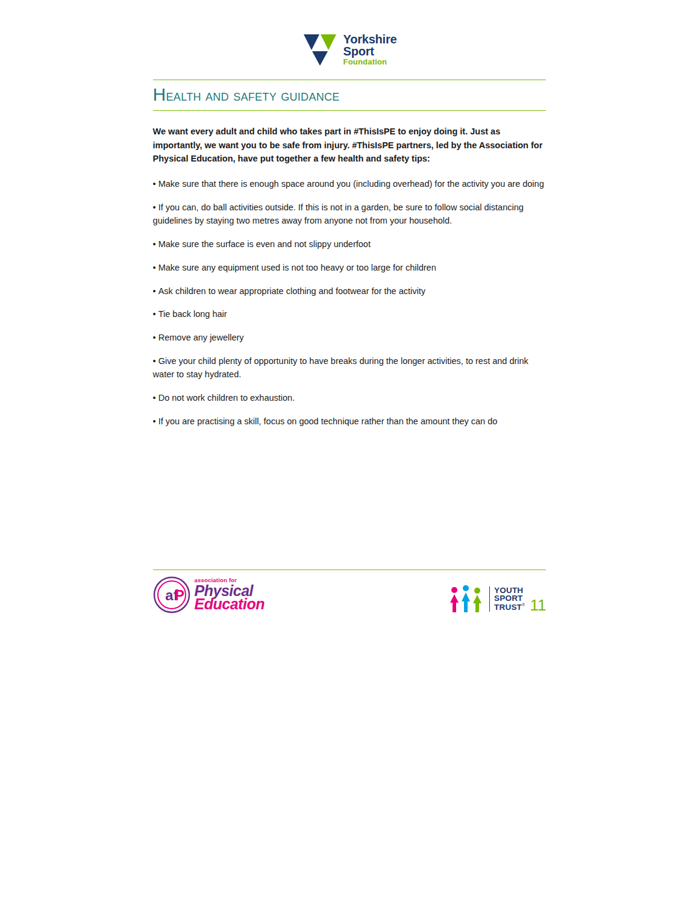Yorkshire
Sport
Foundation
Health and safety guidance
We want every adult and child who takes part in #ThisIsPE to enjoy doing it. Just as importantly, we want you to be safe from injury. #ThisIsPE partners, led by the Association for Physical Education, have put together a few health and safety tips:
Make sure that there is enough space around you (including overhead) for the activity you are doing
If you can, do ball activities outside. If this is not in a garden, be sure to follow social distancing guidelines by staying two metres away from anyone not from your household.
Make sure the surface is even and not slippy underfoot
Make sure any equipment used is not too heavy or too large for children
Ask children to wear appropriate clothing and footwear for the activity
Tie back long hair
Remove any jewellery
Give your child plenty of opportunity to have breaks during the longer activities, to rest and drink water to stay hydrated.
Do not work children to exhaustion.
If you are practising a skill, focus on good technique rather than the amount they can do
af P
association for
Physical
Education
YOUTH
SPORT
TRUST®
11